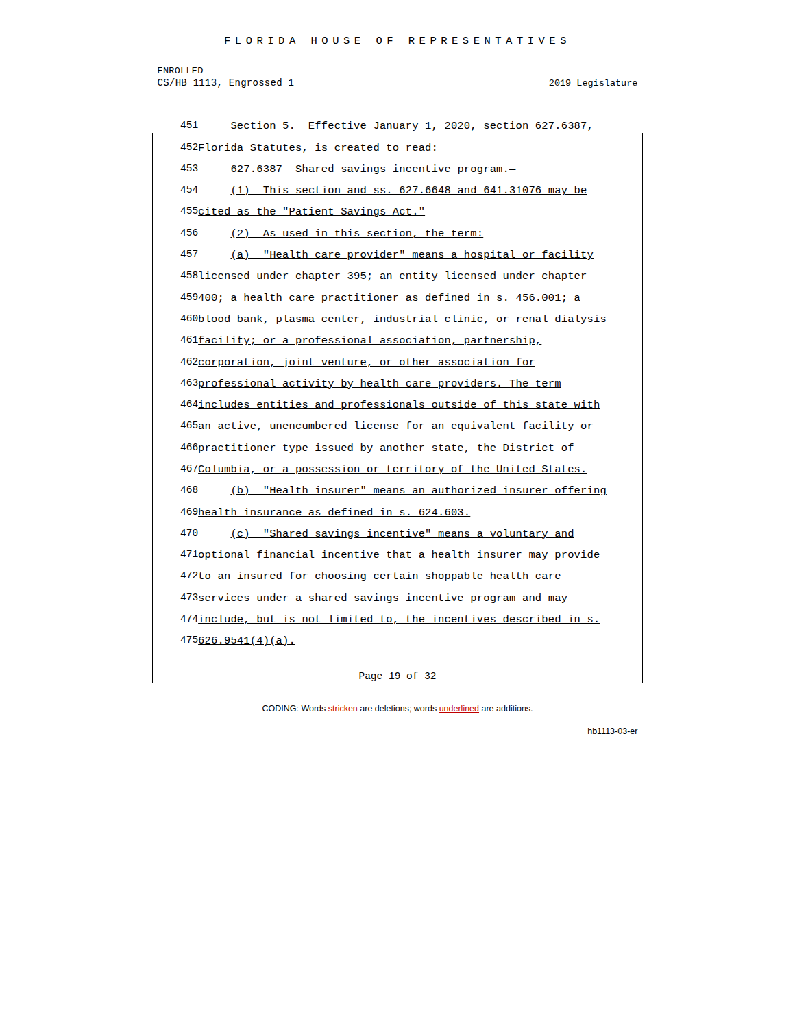FLORIDA HOUSE OF REPRESENTATIVES
ENROLLED
CS/HB 1113, Engrossed 1 2019 Legislature
| 451 | Section 5. Effective January 1, 2020, section 627.6387, |
| 452 | Florida Statutes, is created to read: |
| 453 | 627.6387 Shared savings incentive program.— |
| 454 | (1) This section and ss. 627.6648 and 641.31076 may be |
| 455 | cited as the "Patient Savings Act." |
| 456 | (2) As used in this section, the term: |
| 457 | (a) "Health care provider" means a hospital or facility |
| 458 | licensed under chapter 395; an entity licensed under chapter |
| 459 | 400; a health care practitioner as defined in s. 456.001; a |
| 460 | blood bank, plasma center, industrial clinic, or renal dialysis |
| 461 | facility; or a professional association, partnership, |
| 462 | corporation, joint venture, or other association for |
| 463 | professional activity by health care providers. The term |
| 464 | includes entities and professionals outside of this state with |
| 465 | an active, unencumbered license for an equivalent facility or |
| 466 | practitioner type issued by another state, the District of |
| 467 | Columbia, or a possession or territory of the United States. |
| 468 | (b) "Health insurer" means an authorized insurer offering |
| 469 | health insurance as defined in s. 624.603. |
| 470 | (c) "Shared savings incentive" means a voluntary and |
| 471 | optional financial incentive that a health insurer may provide |
| 472 | to an insured for choosing certain shoppable health care |
| 473 | services under a shared savings incentive program and may |
| 474 | include, but is not limited to, the incentives described in s. |
| 475 | 626.9541(4)(a). |
Page 19 of 32
CODING: Words stricken are deletions; words underlined are additions.
hb1113-03-er